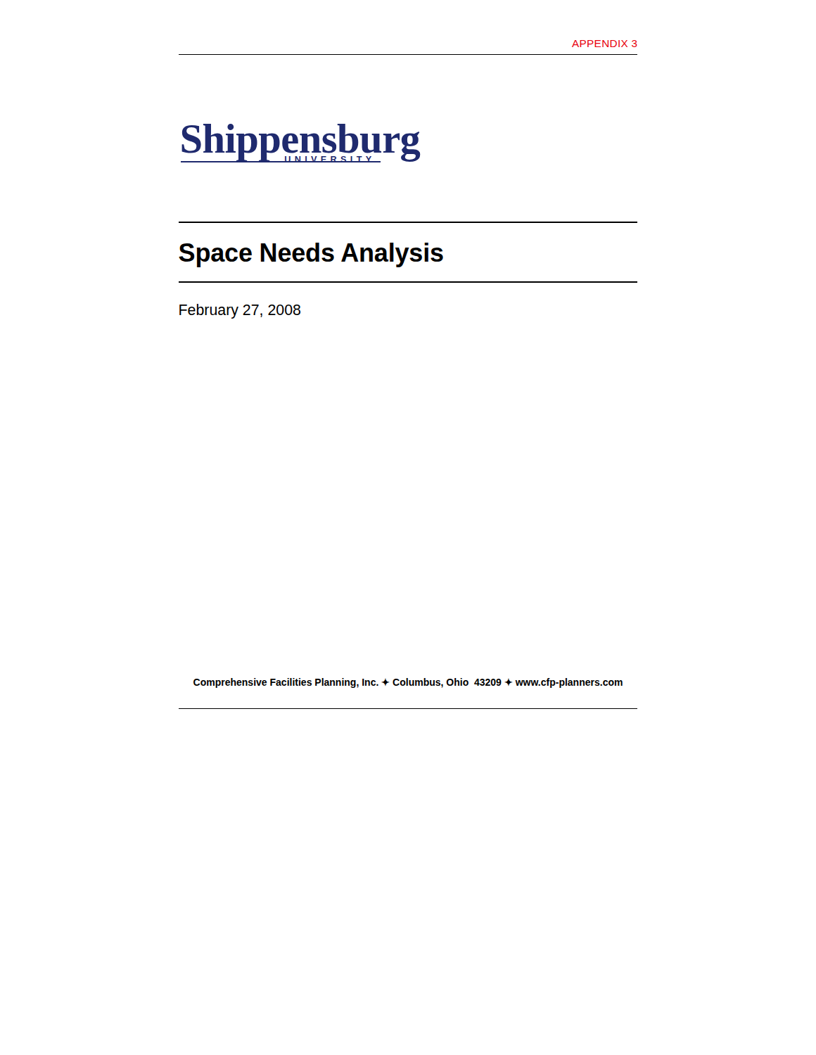APPENDIX 3
Shippensburg
UNIVERSITY
Space Needs Analysis
February 27, 2008
Comprehensive Facilities Planning, Inc. ✦ Columbus, Ohio 43209 ✦ www.cfp-planners.com